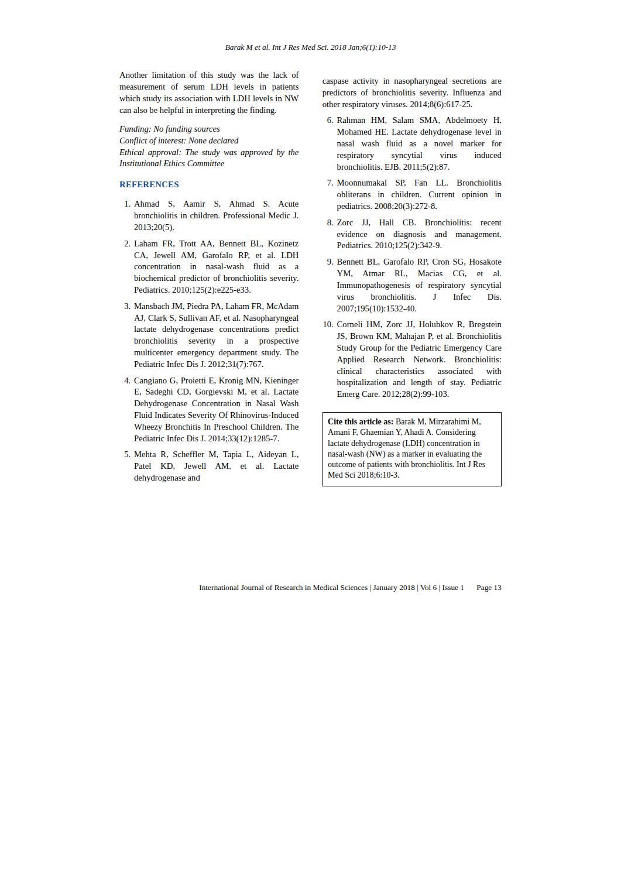Barak M et al. Int J Res Med Sci. 2018 Jan;6(1):10-13
Another limitation of this study was the lack of measurement of serum LDH levels in patients which study its association with LDH levels in NW can also be helpful in interpreting the finding.
Funding: No funding sources Conflict of interest: None declared Ethical approval: The study was approved by the Institutional Ethics Committee
REFERENCES
Ahmad S, Aamir S, Ahmad S. Acute bronchiolitis in children. Professional Medic J. 2013;20(5).
Laham FR, Trott AA, Bennett BL, Kozinetz CA, Jewell AM, Garofalo RP, et al. LDH concentration in nasal-wash fluid as a biochemical predictor of bronchiolitis severity. Pediatrics. 2010;125(2):e225-e33.
Mansbach JM, Piedra PA, Laham FR, McAdam AJ, Clark S, Sullivan AF, et al. Nasopharyngeal lactate dehydrogenase concentrations predict bronchiolitis severity in a prospective multicenter emergency department study. The Pediatric Infec Dis J. 2012;31(7):767.
Cangiano G, Proietti E, Kronig MN, Kieninger E, Sadeghi CD, Gorgievski M, et al. Lactate Dehydrogenase Concentration in Nasal Wash Fluid Indicates Severity Of Rhinovirus-Induced Wheezy Bronchitis In Preschool Children. The Pediatric Infec Dis J. 2014;33(12):1285-7.
Mehta R, Scheffler M, Tapia L, Aideyan L, Patel KD, Jewell AM, et al. Lactate dehydrogenase and
caspase activity in nasopharyngeal secretions are predictors of bronchiolitis severity. Influenza and other respiratory viruses. 2014;8(6):617-25.
Rahman HM, Salam SMA, Abdelmoety H, Mohamed HE. Lactate dehydrogenase level in nasal wash fluid as a novel marker for respiratory syncytial virus induced bronchiolitis. EJB. 2011;5(2):87.
Moonnumakal SP, Fan LL. Bronchiolitis obliterans in children. Current opinion in pediatrics. 2008;20(3):272-8.
Zorc JJ, Hall CB. Bronchiolitis: recent evidence on diagnosis and management. Pediatrics. 2010;125(2):342-9.
Bennett BL, Garofalo RP, Cron SG, Hosakote YM, Atmar RL, Macias CG, et al. Immunopathogenesis of respiratory syncytial virus bronchiolitis. J Infec Dis. 2007;195(10):1532-40.
Corneli HM, Zorc JJ, Holubkov R, Bregstein JS, Brown KM, Mahajan P, et al. Bronchiolitis Study Group for the Pediatric Emergency Care Applied Research Network. Bronchiolitis: clinical characteristics associated with hospitalization and length of stay. Pediatric Emerg Care. 2012;28(2):99-103.
Cite this article as: Barak M, Mirzarahimi M, Amani F, Ghaemian Y, Ahadi A. Considering lactate dehydrogenase (LDH) concentration in nasal-wash (NW) as a marker in evaluating the outcome of patients with bronchiolitis. Int J Res Med Sci 2018;6:10-3.
International Journal of Research in Medical Sciences | January 2018 | Vol 6 | Issue 1Page 13